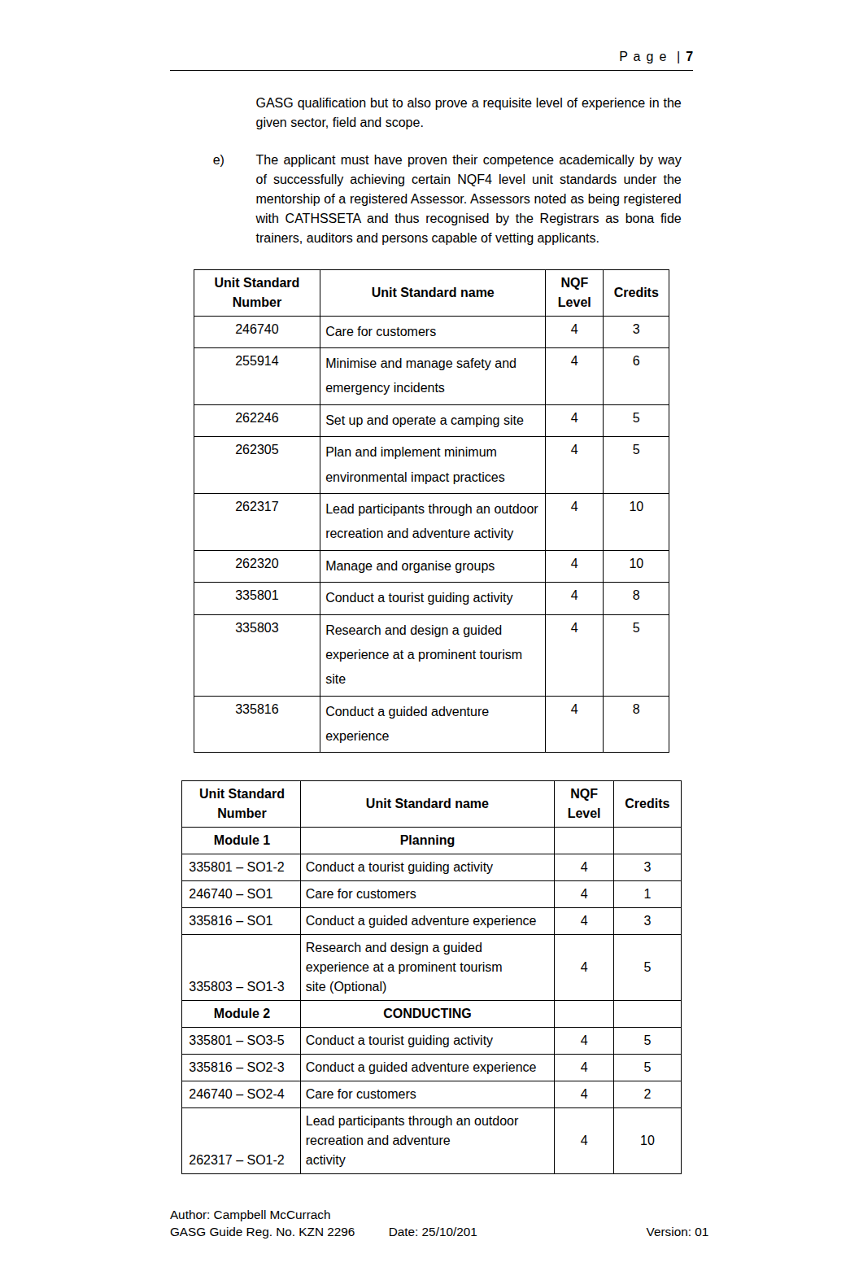P a g e | 7
GASG qualification but to also prove a requisite level of experience in the given sector, field and scope.
e) The applicant must have proven their competence academically by way of successfully achieving certain NQF4 level unit standards under the mentorship of a registered Assessor. Assessors noted as being registered with CATHSSETA and thus recognised by the Registrars as bona fide trainers, auditors and persons capable of vetting applicants.
| Unit Standard Number | Unit Standard name | NQF Level | Credits |
| --- | --- | --- | --- |
| 246740 | Care for customers | 4 | 3 |
| 255914 | Minimise and manage safety and emergency incidents | 4 | 6 |
| 262246 | Set up and operate a camping site | 4 | 5 |
| 262305 | Plan and implement minimum environmental impact practices | 4 | 5 |
| 262317 | Lead participants through an outdoor recreation and adventure activity | 4 | 10 |
| 262320 | Manage and organise groups | 4 | 10 |
| 335801 | Conduct a tourist guiding activity | 4 | 8 |
| 335803 | Research and design a guided experience at a prominent tourism site | 4 | 5 |
| 335816 | Conduct a guided adventure experience | 4 | 8 |
| Unit Standard Number | Unit Standard name | NQF Level | Credits |
| --- | --- | --- | --- |
| Module 1 | Planning | | |
| 335801 – SO1-2 | Conduct a tourist guiding activity | 4 | 3 |
| 246740 – SO1 | Care for customers | 4 | 1 |
| 335816 – SO1 | Conduct a guided adventure experience | 4 | 3 |
| 335803 – SO1-3 | Research and design a guided experience at a prominent tourism site (Optional) | 4 | 5 |
| Module 2 | CONDUCTING | | |
| 335801 – SO3-5 | Conduct a tourist guiding activity | 4 | 5 |
| 335816 – SO2-3 | Conduct a guided adventure experience | 4 | 5 |
| 246740 – SO2-4 | Care for customers | 4 | 2 |
| 262317 – SO1-2 | Lead participants through an outdoor recreation and adventure activity | 4 | 10 |
Author: Campbell McCurrach
GASG Guide Reg. No. KZN 2296 Date: 25/10/201 Version: 01